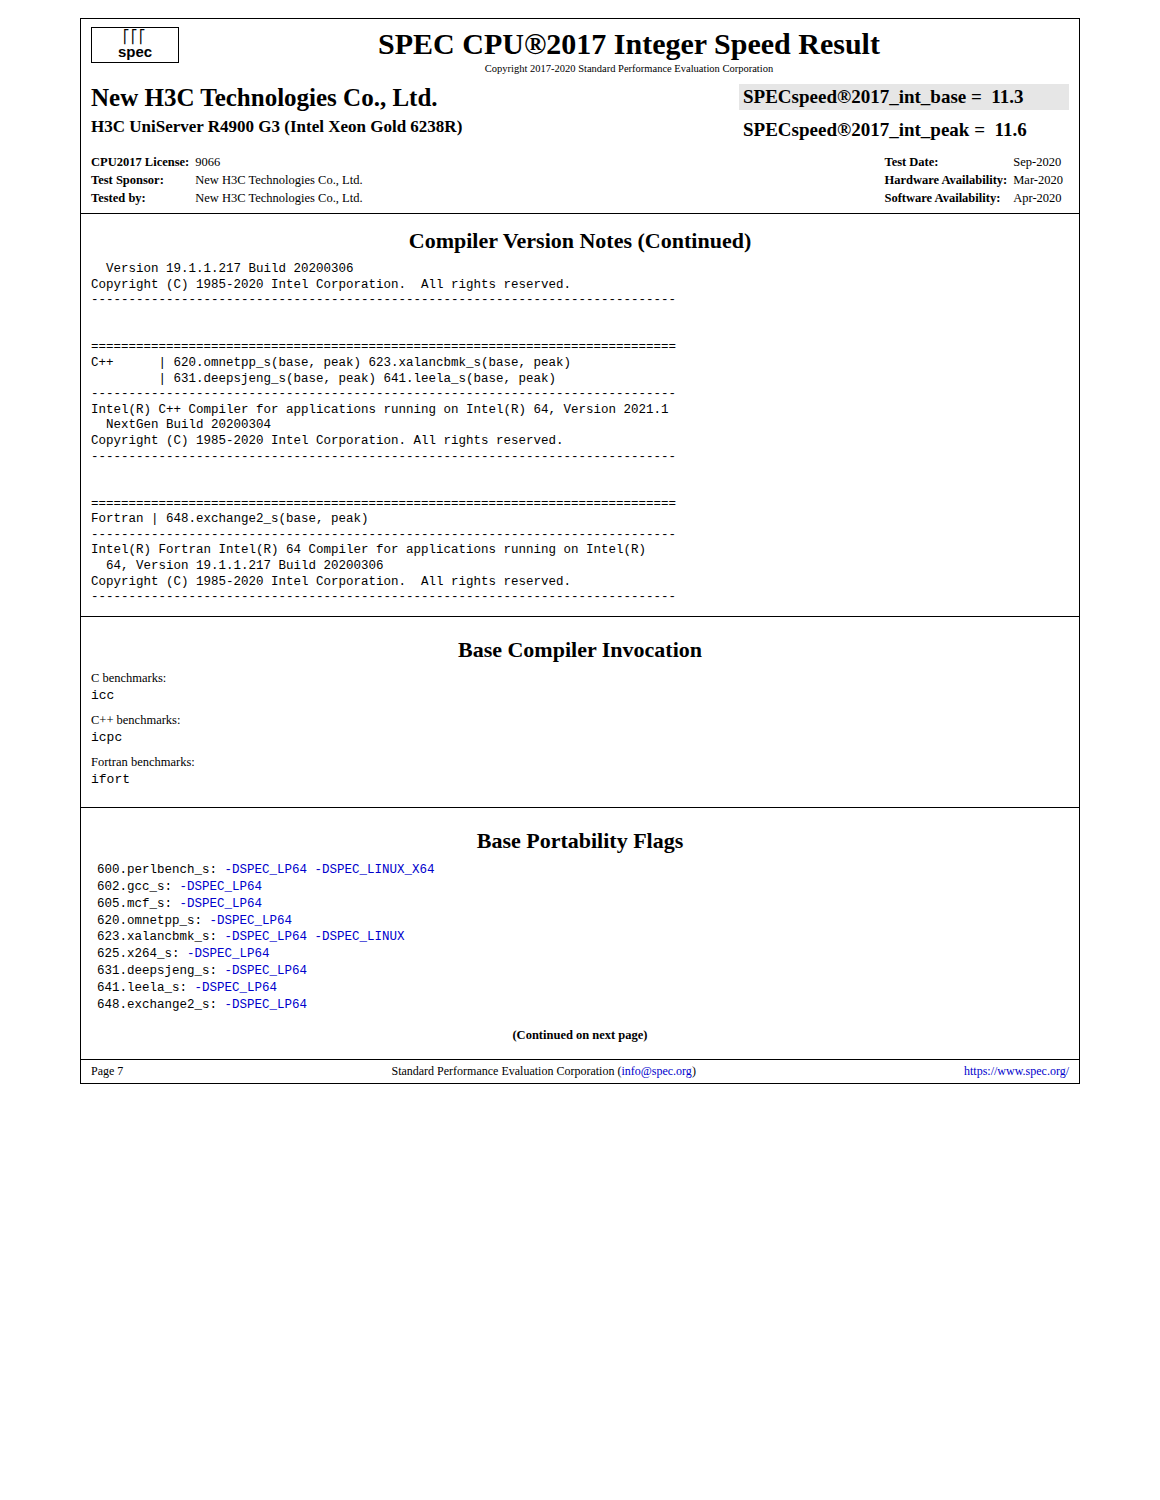⎡⎡⎡
spec
SPEC CPU®2017 Integer Speed Result
Copyright 2017-2020 Standard Performance Evaluation Corporation
New H3C Technologies Co., Ltd.
SPECspeed®2017_int_base = 11.3
H3C UniServer R4900 G3 (Intel Xeon Gold 6238R)
SPECspeed®2017_int_peak = 11.6
| CPU2017 License: | 9066 |
| Test Sponsor: | New H3C Technologies Co., Ltd. |
| Tested by: | New H3C Technologies Co., Ltd. |
| Test Date: | Sep-2020 |
| Hardware Availability: | Mar-2020 |
| Software Availability: | Apr-2020 |
Compiler Version Notes (Continued)
  Version 19.1.1.217 Build 20200306
Copyright (C) 1985-2020 Intel Corporation.  All rights reserved.
------------------------------------------------------------------------------


==============================================================================
C++      | 620.omnetpp_s(base, peak) 623.xalancbmk_s(base, peak)
         | 631.deepsjeng_s(base, peak) 641.leela_s(base, peak)
------------------------------------------------------------------------------
Intel(R) C++ Compiler for applications running on Intel(R) 64, Version 2021.1
  NextGen Build 20200304
Copyright (C) 1985-2020 Intel Corporation. All rights reserved.
------------------------------------------------------------------------------


==============================================================================
Fortran | 648.exchange2_s(base, peak)
------------------------------------------------------------------------------
Intel(R) Fortran Intel(R) 64 Compiler for applications running on Intel(R)
  64, Version 19.1.1.217 Build 20200306
Copyright (C) 1985-2020 Intel Corporation.  All rights reserved.
------------------------------------------------------------------------------
Base Compiler Invocation
C benchmarks:
icc
C++ benchmarks:
icpc
Fortran benchmarks:
ifort
Base Portability Flags
600.perlbench_s: -DSPEC_LP64 -DSPEC_LINUX_X64
602.gcc_s: -DSPEC_LP64
605.mcf_s: -DSPEC_LP64
620.omnetpp_s: -DSPEC_LP64
623.xalancbmk_s: -DSPEC_LP64 -DSPEC_LINUX
625.x264_s: -DSPEC_LP64
631.deepsjeng_s: -DSPEC_LP64
641.leela_s: -DSPEC_LP64
648.exchange2_s: -DSPEC_LP64
(Continued on next page)
Page 7
Standard Performance Evaluation Corporation (info@spec.org)
https://www.spec.org/